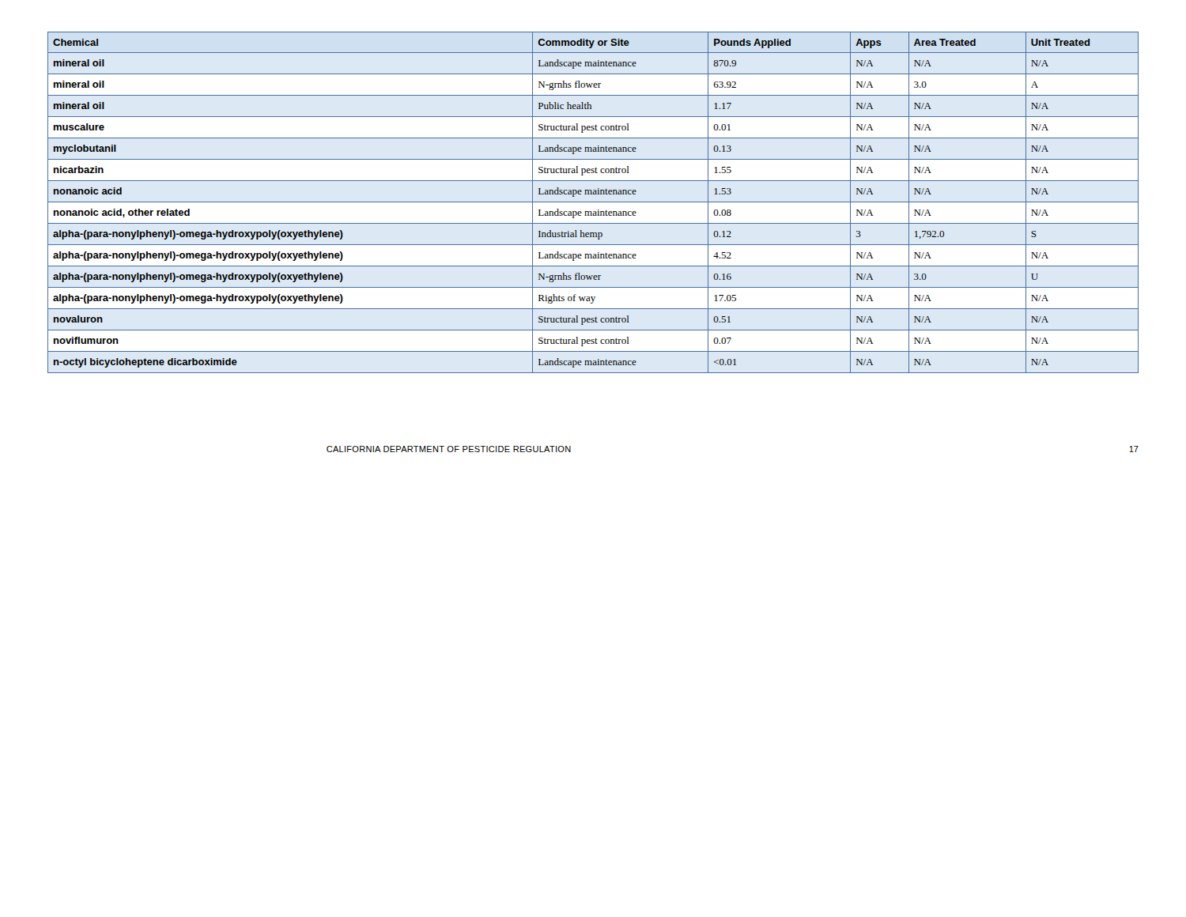| Chemical | Commodity or Site | Pounds Applied | Apps | Area Treated | Unit Treated |
| --- | --- | --- | --- | --- | --- |
| mineral oil | Landscape maintenance | 870.9 | N/A | N/A | N/A |
| mineral oil | N-grnhs flower | 63.92 | N/A | 3.0 | A |
| mineral oil | Public health | 1.17 | N/A | N/A | N/A |
| muscalure | Structural pest control | 0.01 | N/A | N/A | N/A |
| myclobutanil | Landscape maintenance | 0.13 | N/A | N/A | N/A |
| nicarbazin | Structural pest control | 1.55 | N/A | N/A | N/A |
| nonanoic acid | Landscape maintenance | 1.53 | N/A | N/A | N/A |
| nonanoic acid, other related | Landscape maintenance | 0.08 | N/A | N/A | N/A |
| alpha-(para-nonylphenyl)-omega-hydroxypoly(oxyethylene) | Industrial hemp | 0.12 | 3 | 1,792.0 | S |
| alpha-(para-nonylphenyl)-omega-hydroxypoly(oxyethylene) | Landscape maintenance | 4.52 | N/A | N/A | N/A |
| alpha-(para-nonylphenyl)-omega-hydroxypoly(oxyethylene) | N-grnhs flower | 0.16 | N/A | 3.0 | U |
| alpha-(para-nonylphenyl)-omega-hydroxypoly(oxyethylene) | Rights of way | 17.05 | N/A | N/A | N/A |
| novaluron | Structural pest control | 0.51 | N/A | N/A | N/A |
| noviflumuron | Structural pest control | 0.07 | N/A | N/A | N/A |
| n-octyl bicycloheptene dicarboximide | Landscape maintenance | <0.01 | N/A | N/A | N/A |
CALIFORNIA DEPARTMENT OF PESTICIDE REGULATION 17